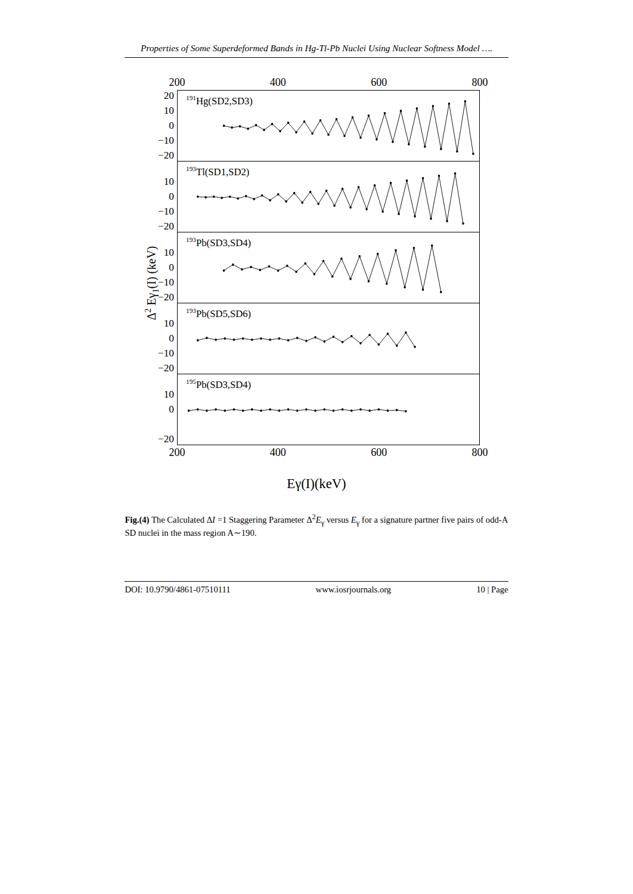Properties of Some Superdeformed Bands in Hg-Tl-Pb Nuclei Using Nuclear Softness Model ….
Δ2 Eγ1(I) (keV)
200 400 600 800
20 10 0 −10 −20 191Hg(SD2,SD3)
10 0 −10 −20 193Tl(SD1,SD2)
10 0 −10 −20 193Pb(SD3,SD4)
10 0 −10 −20 193Pb(SD5,SD6)
10 0 −20 195Pb(SD3,SD4)
200 400 600 800
Eγ(I)(keV)
Fig.(4) The Calculated ΔI =1 Staggering Parameter Δ2Eγ versus Eγ for a signature partner five pairs of odd-A SD nuclei in the mass region A∼190.
DOI: 10.9790/4861-07510111 www.iosrjournals.org 10 | Page